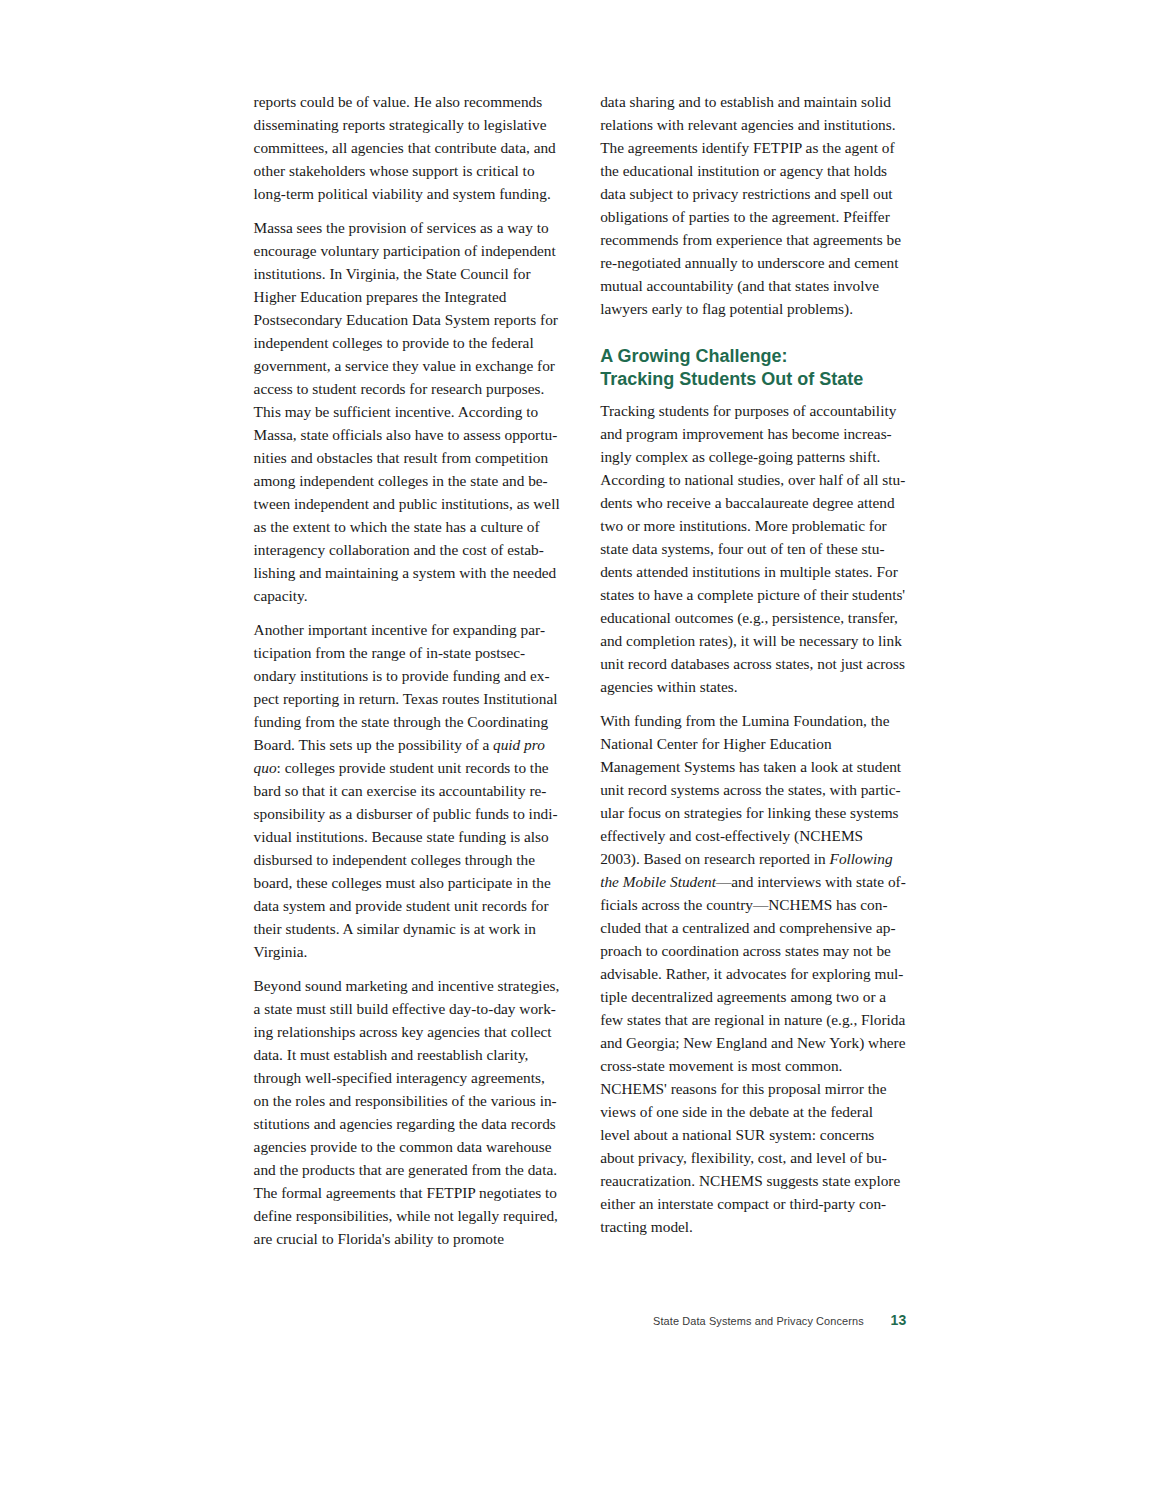reports could be of value. He also recommends disseminating reports strategically to legislative committees, all agencies that contribute data, and other stakeholders whose support is critical to long-term political viability and system funding.
Massa sees the provision of services as a way to encourage voluntary participation of independent institutions. In Virginia, the State Council for Higher Education prepares the Integrated Postsecondary Education Data System reports for independent colleges to provide to the federal government, a service they value in exchange for access to student records for research purposes. This may be sufficient incentive. According to Massa, state officials also have to assess opportunities and obstacles that result from competition among independent colleges in the state and between independent and public institutions, as well as the extent to which the state has a culture of interagency collaboration and the cost of establishing and maintaining a system with the needed capacity.
Another important incentive for expanding participation from the range of in-state postsecondary institutions is to provide funding and expect reporting in return. Texas routes Institutional funding from the state through the Coordinating Board. This sets up the possibility of a quid pro quo: colleges provide student unit records to the bard so that it can exercise its accountability responsibility as a disburser of public funds to individual institutions. Because state funding is also disbursed to independent colleges through the board, these colleges must also participate in the data system and provide student unit records for their students. A similar dynamic is at work in Virginia.
Beyond sound marketing and incentive strategies, a state must still build effective day-to-day working relationships across key agencies that collect data. It must establish and reestablish clarity, through well-specified interagency agreements, on the roles and responsibilities of the various institutions and agencies regarding the data records agencies provide to the common data warehouse and the products that are generated from the data. The formal agreements that FETPIP negotiates to define responsibilities, while not legally required, are crucial to Florida's ability to promote
data sharing and to establish and maintain solid relations with relevant agencies and institutions. The agreements identify FETPIP as the agent of the educational institution or agency that holds data subject to privacy restrictions and spell out obligations of parties to the agreement. Pfeiffer recommends from experience that agreements be re-negotiated annually to underscore and cement mutual accountability (and that states involve lawyers early to flag potential problems).
A Growing Challenge:
Tracking Students Out of State
Tracking students for purposes of accountability and program improvement has become increasingly complex as college-going patterns shift. According to national studies, over half of all students who receive a baccalaureate degree attend two or more institutions. More problematic for state data systems, four out of ten of these students attended institutions in multiple states. For states to have a complete picture of their students' educational outcomes (e.g., persistence, transfer, and completion rates), it will be necessary to link unit record databases across states, not just across agencies within states.
With funding from the Lumina Foundation, the National Center for Higher Education Management Systems has taken a look at student unit record systems across the states, with particular focus on strategies for linking these systems effectively and cost-effectively (NCHEMS 2003). Based on research reported in Following the Mobile Student—and interviews with state officials across the country—NCHEMS has concluded that a centralized and comprehensive approach to coordination across states may not be advisable. Rather, it advocates for exploring multiple decentralized agreements among two or a few states that are regional in nature (e.g., Florida and Georgia; New England and New York) where cross-state movement is most common. NCHEMS' reasons for this proposal mirror the views of one side in the debate at the federal level about a national SUR system: concerns about privacy, flexibility, cost, and level of bureaucratization. NCHEMS suggests state explore either an interstate compact or third-party contracting model.
State Data Systems and Privacy Concerns 13